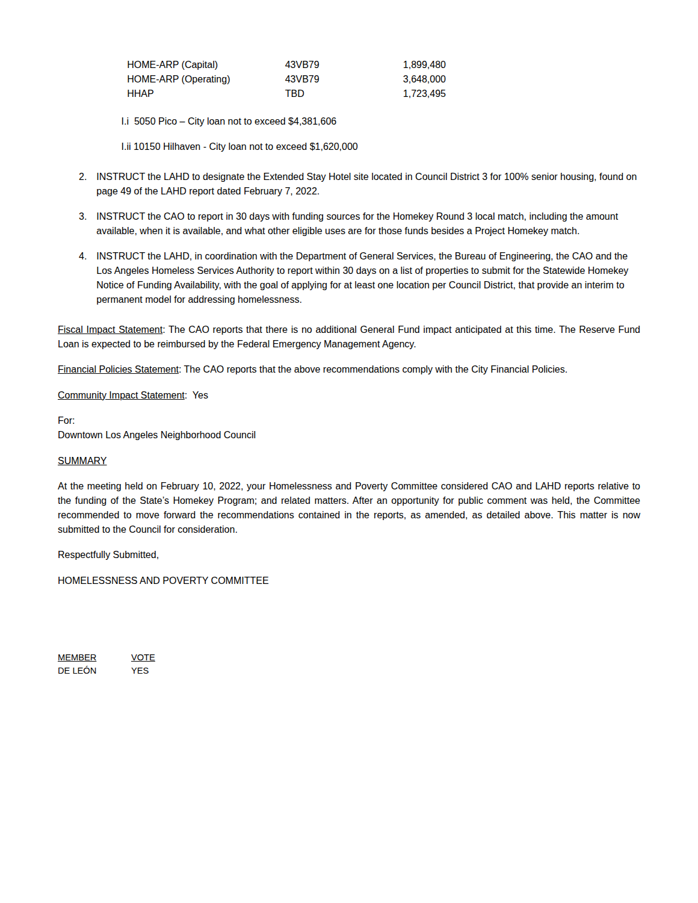| HOME-ARP (Capital) | 43VB79 | 1,899,480 |
| HOME-ARP (Operating) | 43VB79 | 3,648,000 |
| HHAP | TBD | 1,723,495 |
I.i 5050 Pico – City loan not to exceed $4,381,606
I.ii 10150 Hilhaven - City loan not to exceed $1,620,000
INSTRUCT the LAHD to designate the Extended Stay Hotel site located in Council District 3 for 100% senior housing, found on page 49 of the LAHD report dated February 7, 2022.
INSTRUCT the CAO to report in 30 days with funding sources for the Homekey Round 3 local match, including the amount available, when it is available, and what other eligible uses are for those funds besides a Project Homekey match.
INSTRUCT the LAHD, in coordination with the Department of General Services, the Bureau of Engineering, the CAO and the Los Angeles Homeless Services Authority to report within 30 days on a list of properties to submit for the Statewide Homekey Notice of Funding Availability, with the goal of applying for at least one location per Council District, that provide an interim to permanent model for addressing homelessness.
Fiscal Impact Statement: The CAO reports that there is no additional General Fund impact anticipated at this time. The Reserve Fund Loan is expected to be reimbursed by the Federal Emergency Management Agency.
Financial Policies Statement: The CAO reports that the above recommendations comply with the City Financial Policies.
Community Impact Statement: Yes
For:
Downtown Los Angeles Neighborhood Council
SUMMARY
At the meeting held on February 10, 2022, your Homelessness and Poverty Committee considered CAO and LAHD reports relative to the funding of the State’s Homekey Program; and related matters. After an opportunity for public comment was held, the Committee recommended to move forward the recommendations contained in the reports, as amended, as detailed above. This matter is now submitted to the Council for consideration.
Respectfully Submitted,
HOMELESSNESS AND POVERTY COMMITTEE
| MEMBER | VOTE |
| DE LEÓN | YES |